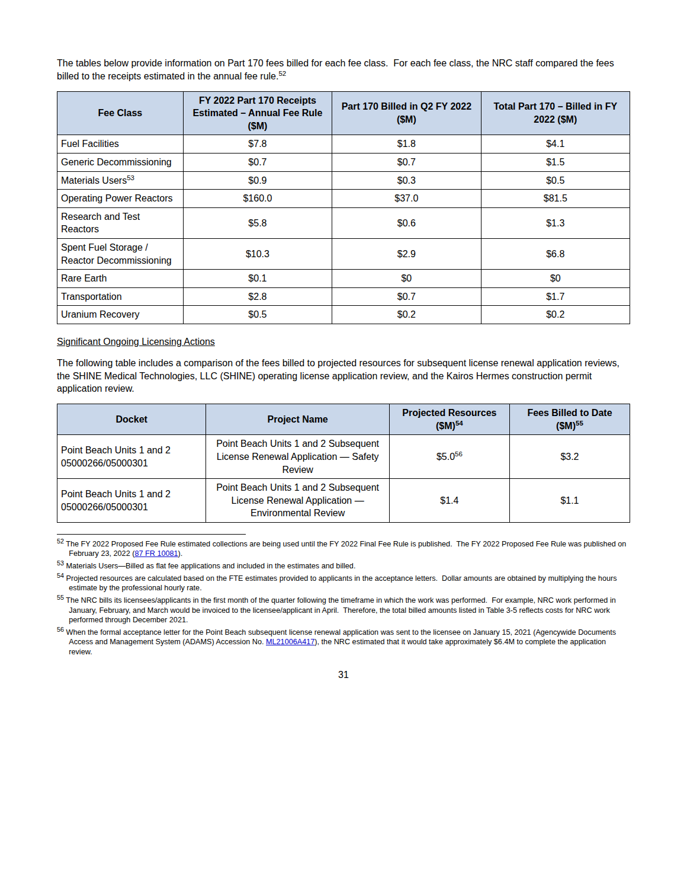The tables below provide information on Part 170 fees billed for each fee class. For each fee class, the NRC staff compared the fees billed to the receipts estimated in the annual fee rule.52
| Fee Class | FY 2022 Part 170 Receipts Estimated – Annual Fee Rule ($M) | Part 170 Billed in Q2 FY 2022 ($M) | Total Part 170 – Billed in FY 2022 ($M) |
| --- | --- | --- | --- |
| Fuel Facilities | $7.8 | $1.8 | $4.1 |
| Generic Decommissioning | $0.7 | $0.7 | $1.5 |
| Materials Users 53 | $0.9 | $0.3 | $0.5 |
| Operating Power Reactors | $160.0 | $37.0 | $81.5 |
| Research and Test Reactors | $5.8 | $0.6 | $1.3 |
| Spent Fuel Storage / Reactor Decommissioning | $10.3 | $2.9 | $6.8 |
| Rare Earth | $0.1 | $0 | $0 |
| Transportation | $2.8 | $0.7 | $1.7 |
| Uranium Recovery | $0.5 | $0.2 | $0.2 |
Significant Ongoing Licensing Actions
The following table includes a comparison of the fees billed to projected resources for subsequent license renewal application reviews, the SHINE Medical Technologies, LLC (SHINE) operating license application review, and the Kairos Hermes construction permit application review.
| Docket | Project Name | Projected Resources ($M) 54 | Fees Billed to Date ($M) 55 |
| --- | --- | --- | --- |
| Point Beach Units 1 and 2 05000266/05000301 | Point Beach Units 1 and 2 Subsequent License Renewal Application — Safety Review | $5.0 56 | $3.2 |
| Point Beach Units 1 and 2 05000266/05000301 | Point Beach Units 1 and 2 Subsequent License Renewal Application — Environmental Review | $1.4 | $1.1 |
52 The FY 2022 Proposed Fee Rule estimated collections are being used until the FY 2022 Final Fee Rule is published. The FY 2022 Proposed Fee Rule was published on February 23, 2022 (87 FR 10081).
53 Materials Users—Billed as flat fee applications and included in the estimates and billed.
54 Projected resources are calculated based on the FTE estimates provided to applicants in the acceptance letters. Dollar amounts are obtained by multiplying the hours estimate by the professional hourly rate.
55 The NRC bills its licensees/applicants in the first month of the quarter following the timeframe in which the work was performed. For example, NRC work performed in January, February, and March would be invoiced to the licensee/applicant in April. Therefore, the total billed amounts listed in Table 3-5 reflects costs for NRC work performed through December 2021.
56 When the formal acceptance letter for the Point Beach subsequent license renewal application was sent to the licensee on January 15, 2021 (Agencywide Documents Access and Management System (ADAMS) Accession No. ML21006A417), the NRC estimated that it would take approximately $6.4M to complete the application review.
31